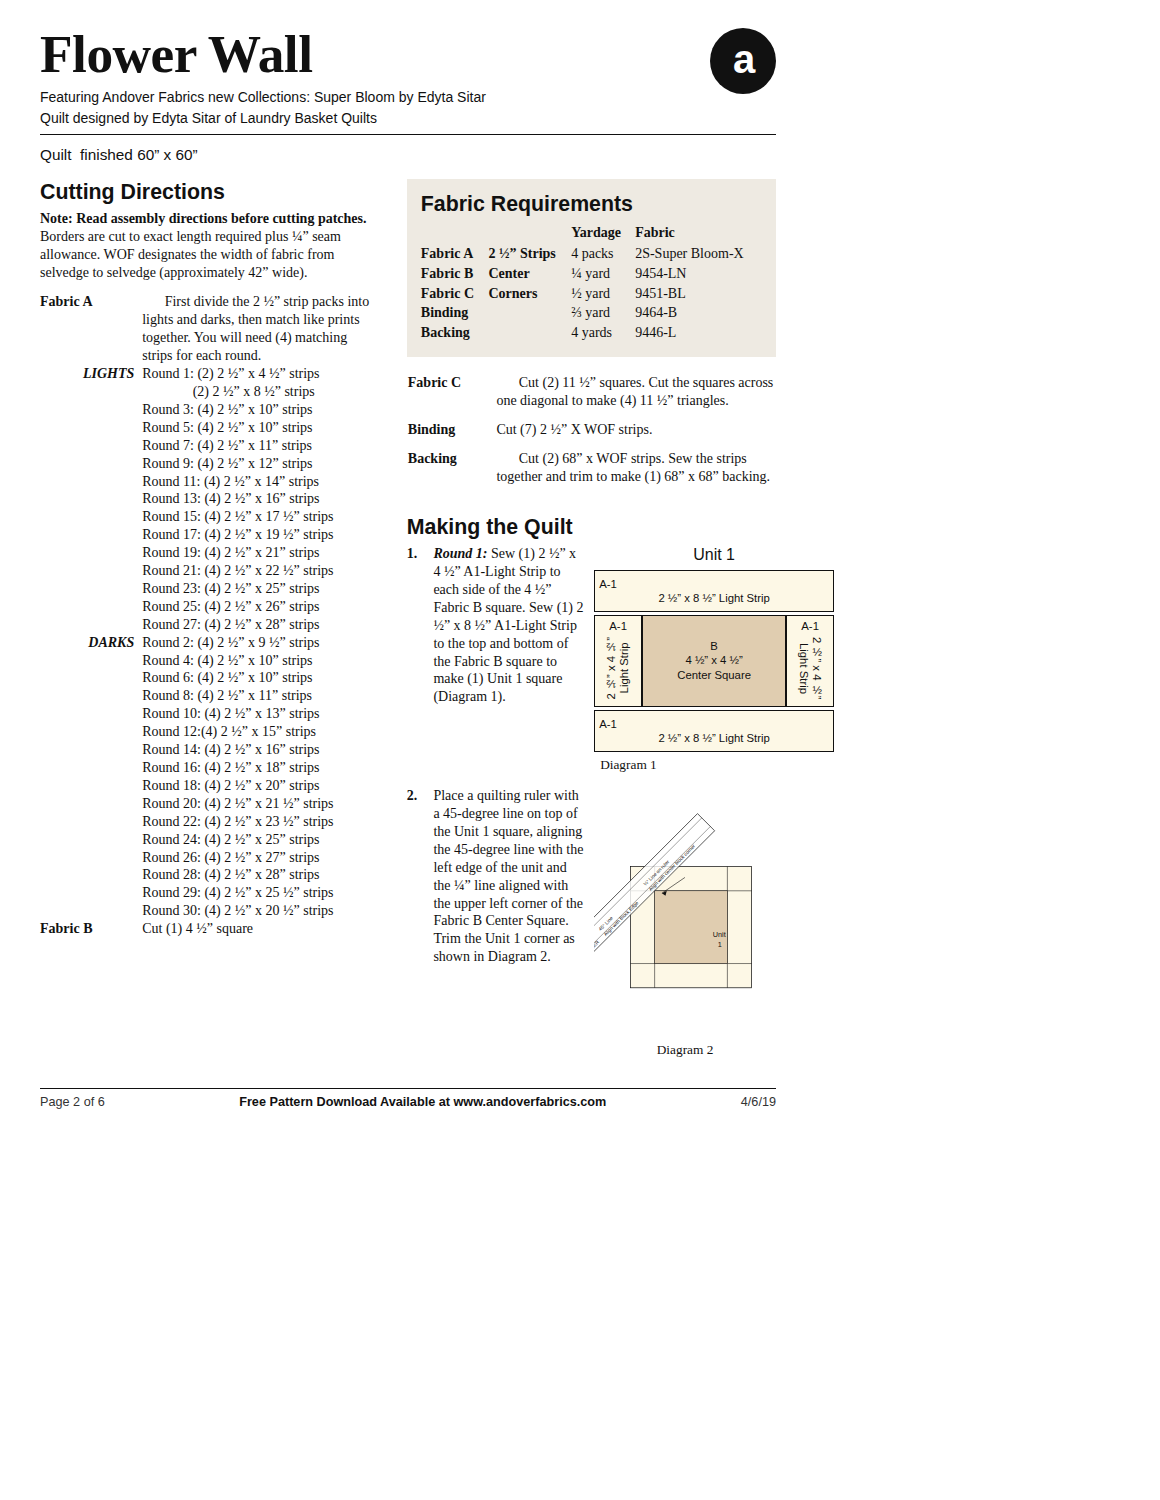a
Flower Wall
Featuring Andover Fabrics new Collections: Super Bloom by Edyta Sitar
Quilt designed by Edyta Sitar of Laundry Basket Quilts
Quilt finished 60” x 60”
Cutting Directions
Note: Read assembly directions before cutting patches. Borders are cut to exact length required plus ¼” seam allowance. WOF designates the width of fabric from selvedge to selvedge (approximately 42” wide).
| Fabric A | First divide the 2 ½” strip packs into lights and darks, then match like prints together. You will need (4) matching strips for each round. |
| LIGHTS | Round 1: (2) 2 ½” x 4 ½” strips (2) 2 ½” x 8 ½” strips Round 3: (4) 2 ½” x 10” strips Round 5: (4) 2 ½” x 10” strips Round 7: (4) 2 ½” x 11” strips Round 9: (4) 2 ½” x 12” strips Round 11: (4) 2 ½” x 14” strips Round 13: (4) 2 ½” x 16” strips Round 15: (4) 2 ½” x 17 ½” strips Round 17: (4) 2 ½” x 19 ½” strips Round 19: (4) 2 ½” x 21” strips Round 21: (4) 2 ½” x 22 ½” strips Round 23: (4) 2 ½” x 25” strips Round 25: (4) 2 ½” x 26” strips Round 27: (4) 2 ½” x 28” strips |
| DARKS | Round 2: (4) 2 ½” x 9 ½” strips Round 4: (4) 2 ½” x 10” strips Round 6: (4) 2 ½” x 10” strips Round 8: (4) 2 ½” x 11” strips Round 10: (4) 2 ½” x 13” strips Round 12:(4) 2 ½” x 15” strips Round 14: (4) 2 ½” x 16” strips Round 16: (4) 2 ½” x 18” strips Round 18: (4) 2 ½” x 20” strips Round 20: (4) 2 ½” x 21 ½” strips Round 22: (4) 2 ½” x 23 ½” strips Round 24: (4) 2 ½” x 25” strips Round 26: (4) 2 ½” x 27” strips Round 28: (4) 2 ½” x 28” strips Round 29: (4) 2 ½” x 25 ½” strips Round 30: (4) 2 ½” x 20 ½” strips |
| Fabric B | Cut (1) 4 ½” square |
Fabric Requirements
| | | Yardage | Fabric |
| --- | --- | --- | --- |
| Fabric A | 2 ½” Strips | 4 packs | 2S-Super Bloom-X |
| Fabric B | Center | ¼ yard | 9454-LN |
| Fabric C | Corners | ½ yard | 9451-BL |
| Binding | | ⅔ yard | 9464-B |
| Backing | | 4 yards | 9446-L |
| Fabric C | Cut (2) 11 ½” squares. Cut the squares across one diagonal to make (4) 11 ½” triangles. |
| Binding | Cut (7) 2 ½” X WOF strips. |
| Backing | Cut (2) 68” x WOF strips. Sew the strips together and trim to make (1) 68” x 68” backing. |
Making the Quilt
Round 1: Sew (1) 2 ½” x 4 ½” A1-Light Strip to each side of the 4 ½” Fabric B square. Sew (1) 2 ½” x 8 ½” A1-Light Strip to the top and bottom of the Fabric B square to make (1) Unit 1 square (Diagram 1).
Unit 1
A-1
2 ½” x 8 ½” Light Strip
A-1
2 ½” x 4 ½”
Light Strip
B
4 ½” x 4 ½”
Center Square
A-1
2 ½” x 4 ½”
Light Strip
A-1
2 ½” x 8 ½” Light Strip
Diagram 1
Place a quilting ruler with a 45-degree line on top of the Unit 1 square, aligning the 45-degree line with the left edge of the unit and the ¼” line aligned with the upper left corner of the Fabric B Center Square. Trim the Unit 1 corner as shown in Diagram 2.
45° Line Align with Block Edge ¼” Line on ruler Align with center block corner RULER Unit 1
Diagram 2
Page 2 of 6
Free Pattern Download Available at www.andoverfabrics.com
4/6/19